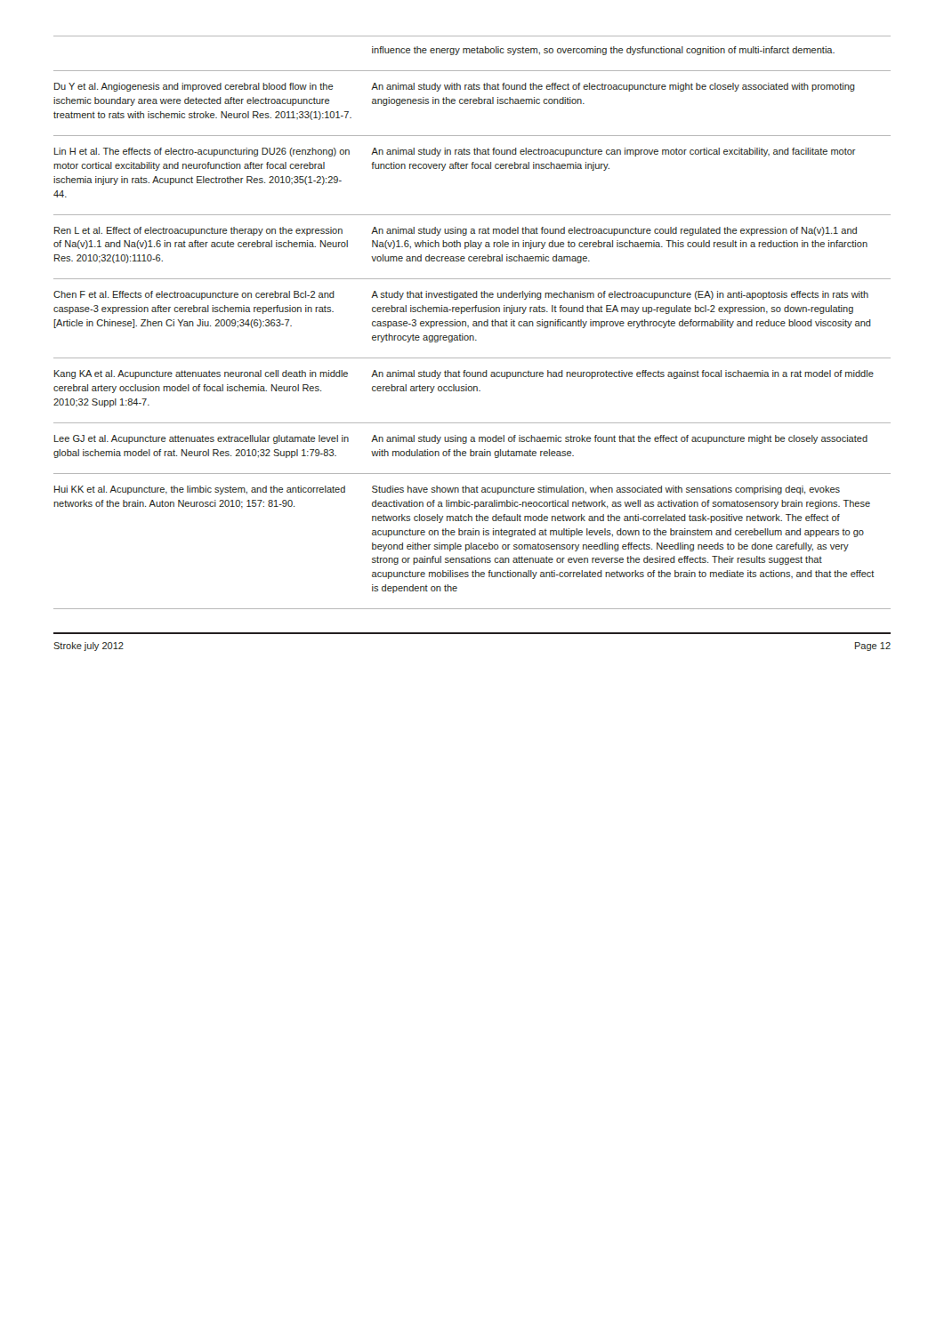| | influence the energy metabolic system, so overcoming the dysfunctional cognition of multi-infarct dementia. |
| Du Y et al. Angiogenesis and improved cerebral blood flow in the ischemic boundary area were detected after electroacupuncture treatment to rats with ischemic stroke. Neurol Res. 2011;33(1):101-7. | An animal study with rats that found the effect of electroacupuncture might be closely associated with promoting angiogenesis in the cerebral ischaemic condition. |
| Lin H et al. The effects of electro-acupuncturing DU26 (renzhong) on motor cortical excitability and neurofunction after focal cerebral ischemia injury in rats. Acupunct Electrother Res. 2010;35(1-2):29-44. | An animal study in rats that found electroacupuncture can improve motor cortical excitability, and facilitate motor function recovery after focal cerebral inschaemia injury. |
| Ren L et al. Effect of electroacupuncture therapy on the expression of Na(v)1.1 and Na(v)1.6 in rat after acute cerebral ischemia. Neurol Res. 2010;32(10):1110-6. | An animal study using a rat model that found electroacupuncture could regulated the expression of Na(v)1.1 and Na(v)1.6, which both play a role in injury due to cerebral ischaemia. This could result in a reduction in the infarction volume and decrease cerebral ischaemic damage. |
| Chen F et al. Effects of electroacupuncture on cerebral Bcl-2 and caspase-3 expression after cerebral ischemia reperfusion in rats. [Article in Chinese]. Zhen Ci Yan Jiu. 2009;34(6):363-7. | A study that investigated the underlying mechanism of electroacupuncture (EA) in anti-apoptosis effects in rats with cerebral ischemia-reperfusion injury rats. It found that EA may up-regulate bcl-2 expression, so down-regulating caspase-3 expression, and that it can significantly improve erythrocyte deformability and reduce blood viscosity and erythrocyte aggregation. |
| Kang KA et al. Acupuncture attenuates neuronal cell death in middle cerebral artery occlusion model of focal ischemia. Neurol Res. 2010;32 Suppl 1:84-7. | An animal study that found acupuncture had neuroprotective effects against focal ischaemia in a rat model of middle cerebral artery occlusion. |
| Lee GJ et al. Acupuncture attenuates extracellular glutamate level in global ischemia model of rat. Neurol Res. 2010;32 Suppl 1:79-83. | An animal study using a model of ischaemic stroke fount that the effect of acupuncture might be closely associated with modulation of the brain glutamate release. |
| Hui KK et al. Acupuncture, the limbic system, and the anticorrelated networks of the brain. Auton Neurosci 2010; 157: 81-90. | Studies have shown that acupuncture stimulation, when associated with sensations comprising deqi, evokes deactivation of a limbic-paralimbic-neocortical network, as well as activation of somatosensory brain regions. These networks closely match the default mode network and the anti-correlated task-positive network. The effect of acupuncture on the brain is integrated at multiple levels, down to the brainstem and cerebellum and appears to go beyond either simple placebo or somatosensory needling effects. Needling needs to be done carefully, as very strong or painful sensations can attenuate or even reverse the desired effects. Their results suggest that acupuncture mobilises the functionally anti-correlated networks of the brain to mediate its actions, and that the effect is dependent on the |
Stroke july 2012 Page 12